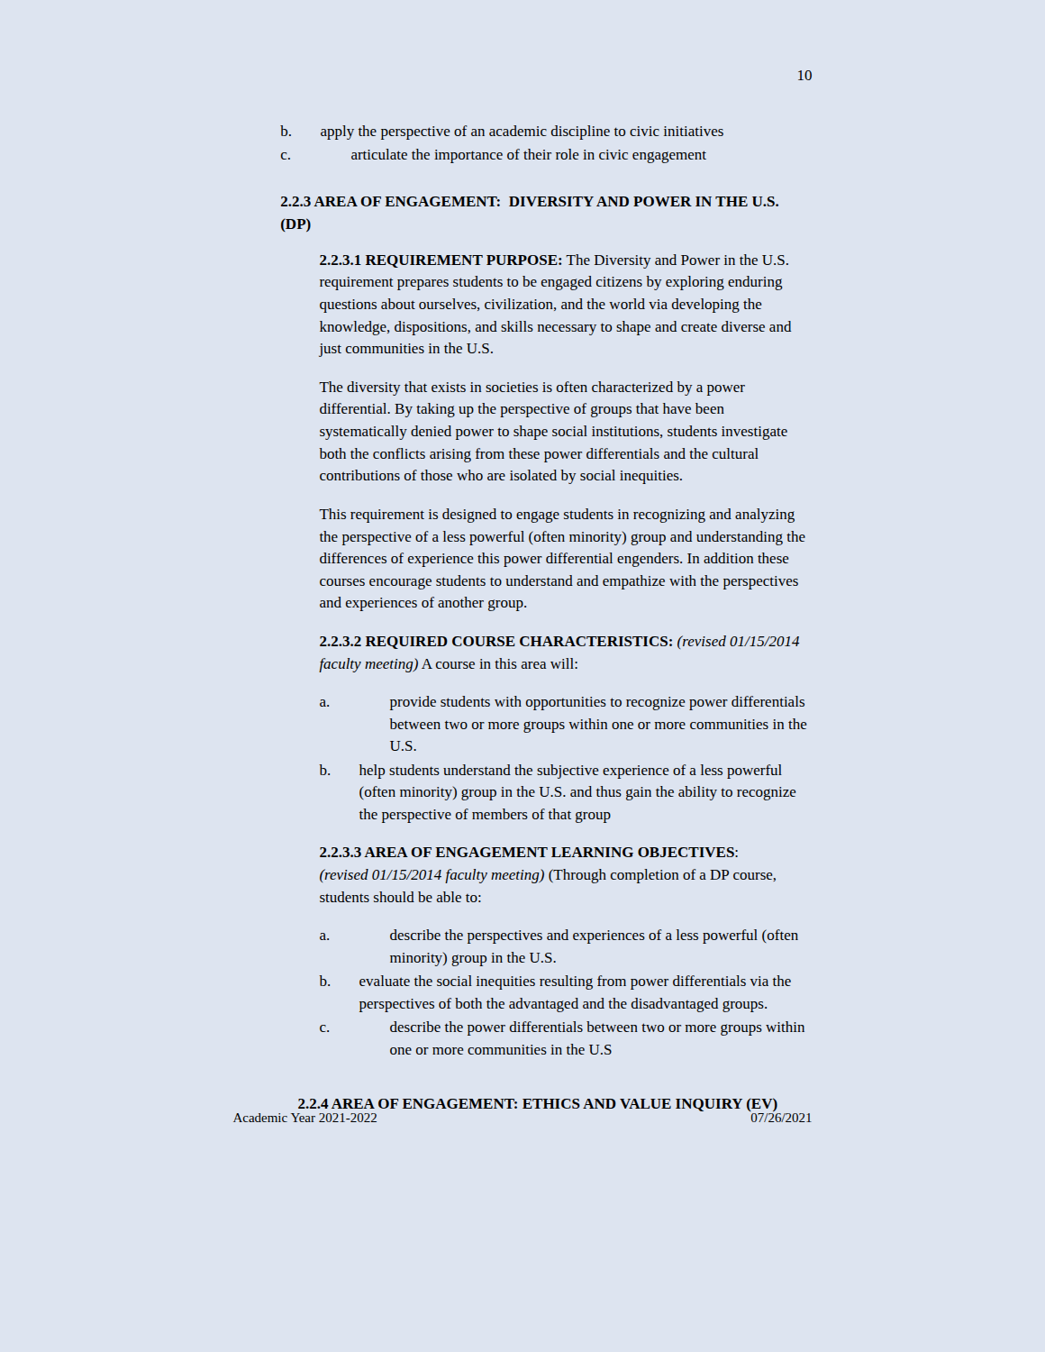10
b. apply the perspective of an academic discipline to civic initiatives
c. articulate the importance of their role in civic engagement
2.2.3 AREA OF ENGAGEMENT: DIVERSITY AND POWER IN THE U.S. (DP)
2.2.3.1 REQUIREMENT PURPOSE: The Diversity and Power in the U.S. requirement prepares students to be engaged citizens by exploring enduring questions about ourselves, civilization, and the world via developing the knowledge, dispositions, and skills necessary to shape and create diverse and just communities in the U.S.
The diversity that exists in societies is often characterized by a power differential. By taking up the perspective of groups that have been systematically denied power to shape social institutions, students investigate both the conflicts arising from these power differentials and the cultural contributions of those who are isolated by social inequities.
This requirement is designed to engage students in recognizing and analyzing the perspective of a less powerful (often minority) group and understanding the differences of experience this power differential engenders. In addition these courses encourage students to understand and empathize with the perspectives and experiences of another group.
2.2.3.2 REQUIRED COURSE CHARACTERISTICS: (revised 01/15/2014 faculty meeting) A course in this area will:
a. provide students with opportunities to recognize power differentials between two or more groups within one or more communities in the U.S.
b. help students understand the subjective experience of a less powerful (often minority) group in the U.S. and thus gain the ability to recognize the perspective of members of that group
2.2.3.3 AREA OF ENGAGEMENT LEARNING OBJECTIVES:
(revised 01/15/2014 faculty meeting) (Through completion of a DP course, students should be able to:
a. describe the perspectives and experiences of a less powerful (often minority) group in the U.S.
b. evaluate the social inequities resulting from power differentials via the perspectives of both the advantaged and the disadvantaged groups.
c. describe the power differentials between two or more groups within one or more communities in the U.S
2.2.4 AREA OF ENGAGEMENT: ETHICS AND VALUE INQUIRY (EV)
Academic Year 2021-2022 07/26/2021